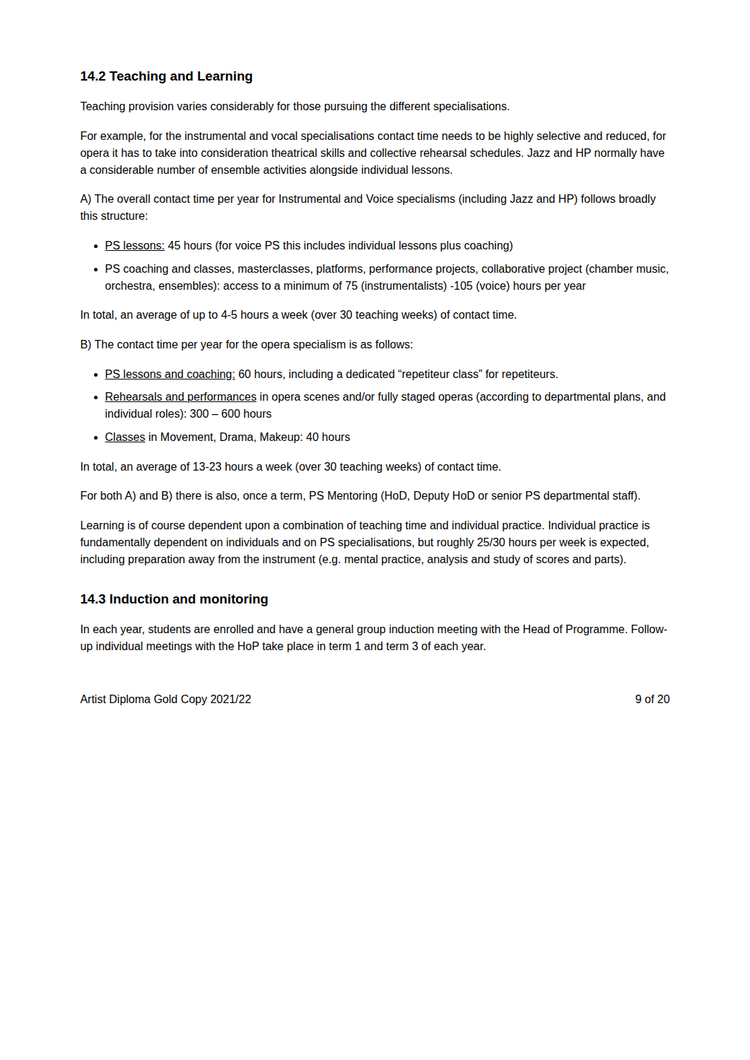14.2 Teaching and Learning
Teaching provision varies considerably for those pursuing the different specialisations.
For example, for the instrumental and vocal specialisations contact time needs to be highly selective and reduced, for opera it has to take into consideration theatrical skills and collective rehearsal schedules. Jazz and HP normally have a considerable number of ensemble activities alongside individual lessons.
A) The overall contact time per year for Instrumental and Voice specialisms (including Jazz and HP) follows broadly this structure:
PS lessons: 45 hours (for voice PS this includes individual lessons plus coaching)
PS coaching and classes, masterclasses, platforms, performance projects, collaborative project (chamber music, orchestra, ensembles): access to a minimum of 75 (instrumentalists) -105 (voice) hours per year
In total, an average of up to 4-5 hours a week (over 30 teaching weeks) of contact time.
B) The contact time per year for the opera specialism is as follows:
PS lessons and coaching: 60 hours, including a dedicated “repetiteur class” for repetiteurs.
Rehearsals and performances in opera scenes and/or fully staged operas (according to departmental plans, and individual roles): 300 – 600 hours
Classes in Movement, Drama, Makeup: 40 hours
In total, an average of 13-23 hours a week (over 30 teaching weeks) of contact time.
For both A) and B) there is also, once a term, PS Mentoring (HoD, Deputy HoD or senior PS departmental staff).
Learning is of course dependent upon a combination of teaching time and individual practice. Individual practice is fundamentally dependent on individuals and on PS specialisations, but roughly 25/30 hours per week is expected, including preparation away from the instrument (e.g. mental practice, analysis and study of scores and parts).
14.3 Induction and monitoring
In each year, students are enrolled and have a general group induction meeting with the Head of Programme. Follow-up individual meetings with the HoP take place in term 1 and term 3 of each year.
Artist Diploma Gold Copy 2021/22 9 of 20